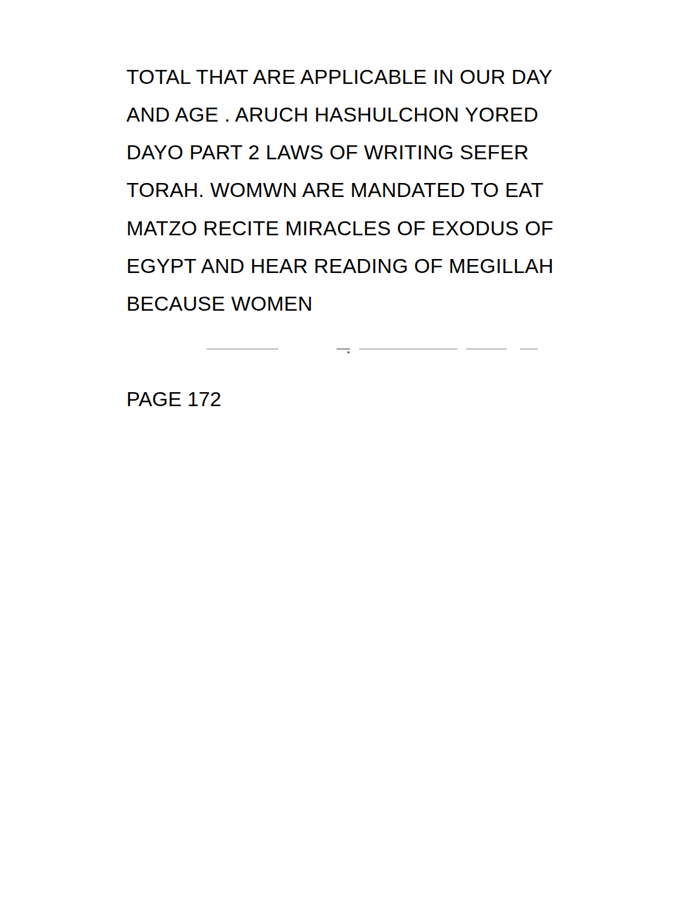TOTAL THAT ARE APPLICABLE IN OUR DAY AND AGE . ARUCH HASHULCHON YORED DAYO PART 2 LAWS OF WRITING SEFER TORAH. WOMWN ARE MANDATED TO EAT MATZO RECITE MIRACLES OF EXODUS OF EGYPT AND HEAR READING OF MEGILLAH BECAUSE WOMEN
PAGE 172